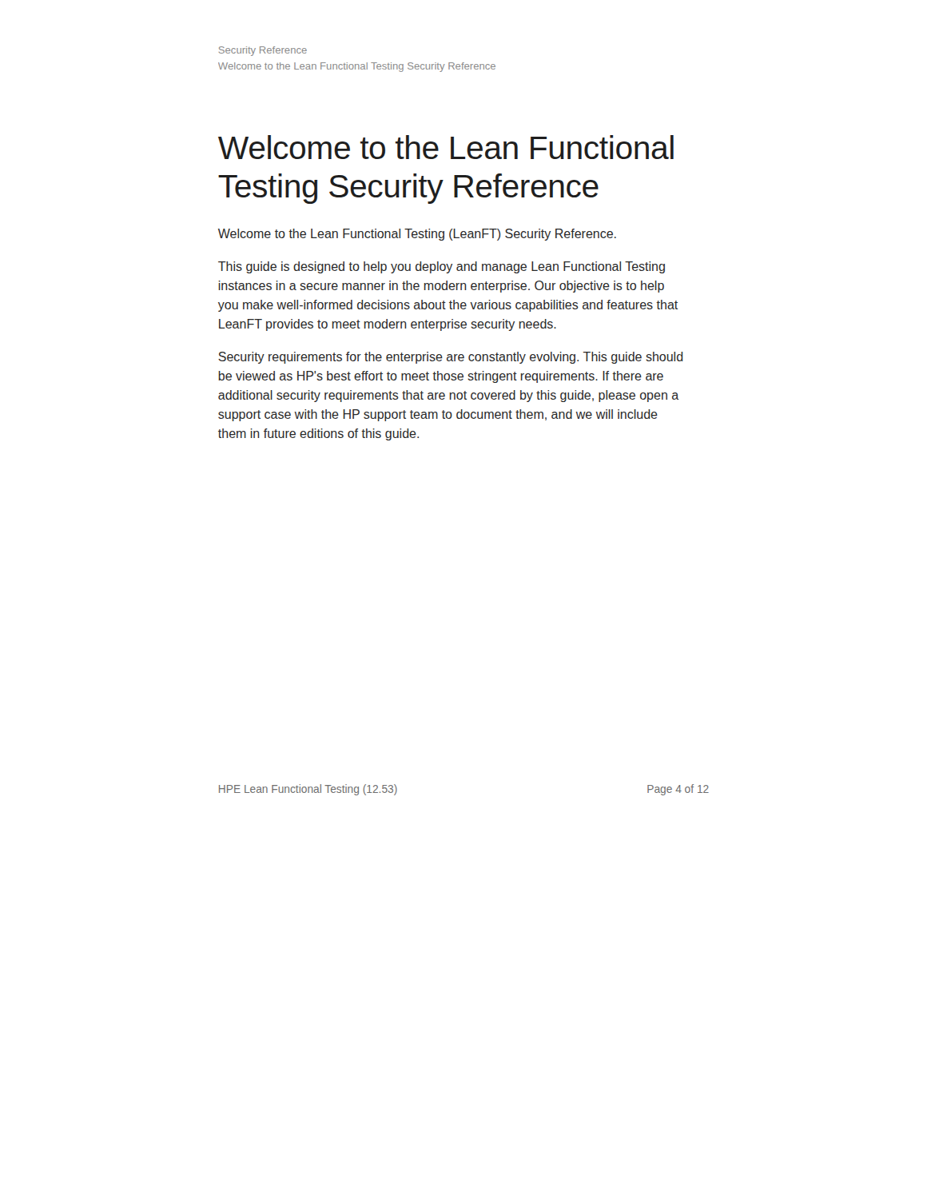Security Reference
Welcome to the Lean Functional Testing Security Reference
Welcome to the Lean Functional Testing Security Reference
Welcome to the Lean Functional Testing (LeanFT) Security Reference.
This guide is designed to help you deploy and manage Lean Functional Testing instances in a secure manner in the modern enterprise. Our objective is to help you make well-informed decisions about the various capabilities and features that LeanFT provides to meet modern enterprise security needs.
Security requirements for the enterprise are constantly evolving. This guide should be viewed as HP's best effort to meet those stringent requirements. If there are additional security requirements that are not covered by this guide, please open a support case with the HP support team to document them, and we will include them in future editions of this guide.
HPE Lean Functional Testing (12.53)
Page 4 of 12